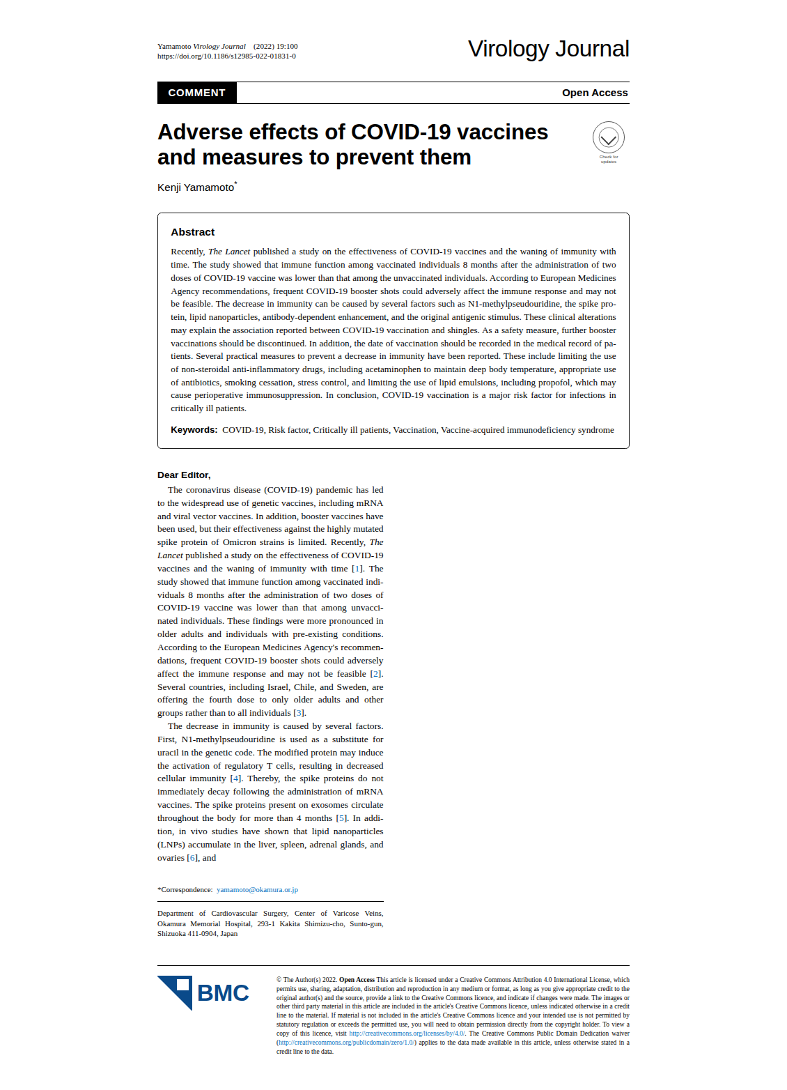Yamamoto Virology Journal (2022) 19:100
https://doi.org/10.1186/s12985-022-01831-0
Virology Journal
Comment
Open Access
Adverse effects of COVID-19 vaccines and measures to prevent them
Check for
updates
Kenji Yamamoto*
Abstract
Recently, The Lancet published a study on the effectiveness of COVID-19 vaccines and the waning of immunity with time. The study showed that immune function among vaccinated individuals 8 months after the administration of two doses of COVID-19 vaccine was lower than that among the unvaccinated individuals. According to European Medicines Agency recommendations, frequent COVID-19 booster shots could adversely affect the immune response and may not be feasible. The decrease in immunity can be caused by several factors such as N1-methylpseudouridine, the spike protein, lipid nanoparticles, antibody-dependent enhancement, and the original antigenic stimulus. These clinical alterations may explain the association reported between COVID-19 vaccination and shingles. As a safety measure, further booster vaccinations should be discontinued. In addition, the date of vaccination should be recorded in the medical record of patients. Several practical measures to prevent a decrease in immunity have been reported. These include limiting the use of non-steroidal anti-inflammatory drugs, including acetaminophen to maintain deep body temperature, appropriate use of antibiotics, smoking cessation, stress control, and limiting the use of lipid emulsions, including propofol, which may cause perioperative immunosuppression. In conclusion, COVID-19 vaccination is a major risk factor for infections in critically ill patients.
Keywords: COVID-19, Risk factor, Critically ill patients, Vaccination, Vaccine-acquired immunodeficiency syndrome
Dear Editor,
The coronavirus disease (COVID-19) pandemic has led to the widespread use of genetic vaccines, including mRNA and viral vector vaccines. In addition, booster vaccines have been used, but their effectiveness against the highly mutated spike protein of Omicron strains is limited. Recently, The Lancet published a study on the effectiveness of COVID-19 vaccines and the waning of immunity with time [1]. The study showed that immune function among vaccinated individuals 8 months after the administration of two doses of COVID-19 vaccine was lower than that among unvaccinated individuals. These findings were more pronounced in older adults and individuals with pre-existing conditions. According to the European Medicines Agency's recommendations, frequent COVID-19 booster shots could adversely affect the immune response and may not be feasible [2]. Several countries, including Israel, Chile, and Sweden, are offering the fourth dose to only older adults and other groups rather than to all individuals [3].
The decrease in immunity is caused by several factors. First, N1-methylpseudouridine is used as a substitute for uracil in the genetic code. The modified protein may induce the activation of regulatory T cells, resulting in decreased cellular immunity [4]. Thereby, the spike proteins do not immediately decay following the administration of mRNA vaccines. The spike proteins present on exosomes circulate throughout the body for more than 4 months [5]. In addition, in vivo studies have shown that lipid nanoparticles (LNPs) accumulate in the liver, spleen, adrenal glands, and ovaries [6], and
*Correspondence: yamamoto@okamura.or.jp
Department of Cardiovascular Surgery, Center of Varicose Veins, Okamura Memorial Hospital, 293-1 Kakita Shimizu-cho, Sunto-gun, Shizuoka 411-0904, Japan
BMC
© The Author(s) 2022. Open Access This article is licensed under a Creative Commons Attribution 4.0 International License, which permits use, sharing, adaptation, distribution and reproduction in any medium or format, as long as you give appropriate credit to the original author(s) and the source, provide a link to the Creative Commons licence, and indicate if changes were made. The images or other third party material in this article are included in the article's Creative Commons licence, unless indicated otherwise in a credit line to the material. If material is not included in the article's Creative Commons licence and your intended use is not permitted by statutory regulation or exceeds the permitted use, you will need to obtain permission directly from the copyright holder. To view a copy of this licence, visit http://creativecommons.org/licenses/by/4.0/. The Creative Commons Public Domain Dedication waiver (http://creativecommons.org/publicdomain/zero/1.0/) applies to the data made available in this article, unless otherwise stated in a credit line to the data.